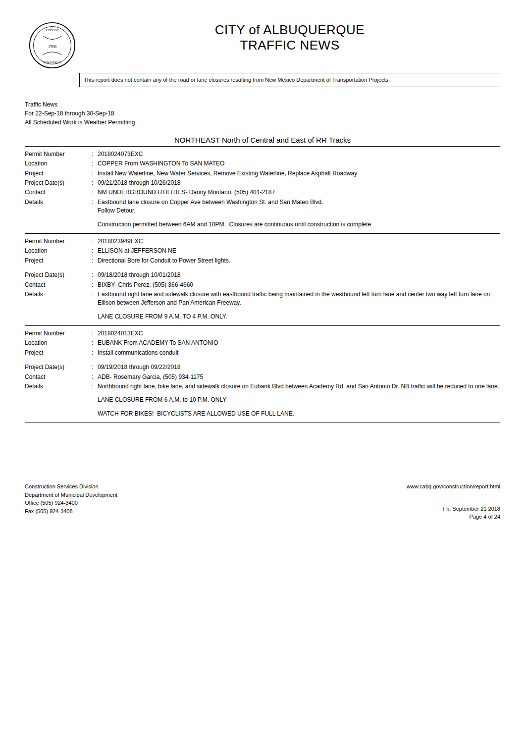CITY of ALBUQUERQUE
TRAFFIC NEWS
This report does not contain any of the road or lane closures resulting from New Mexico Department of Transportation Projects.
Traffic News
For 22-Sep-18 through 30-Sep-18
All Scheduled Work is Weather Permitting
NORTHEAST North of Central and East of RR Tracks
| Permit Number | : | 2018024073EXC |
| Location | : | COPPER From WASHINGTON To SAN MATEO |
| Project | : | Install New Waterline, New Water Services, Remove Existing Waterline, Replace Asphalt Roadway |
| Project Date(s) | : | 09/21/2018 through 10/26/2018 |
| Contact | : | NM UNDERGROUND UTILITIES- Danny Montano, (505) 401-2187 |
| Details | : | Eastbound lane closure on Copper Ave between Washington St. and San Mateo Blvd. Follow Detour. Construction permitted between 6AM and 10PM. Closures are continuous until construction is complete |
| Permit Number | : | 2018023949EXC |
| Location | : | ELLISON at JEFFERSON NE |
| Project | : | Directional Bore for Conduit to Power Street lights. |
| Project Date(s) | : | 09/18/2018 through 10/01/2018 |
| Contact | : | BIXBY- Chris Perez, (505) 366-4660 |
| Details | : | Eastbound right lane and sidewalk closure with eastbound traffic being maintained in the westbound left turn lane and center two way left turn lane on Ellison between Jefferson and Pan American Freeway. LANE CLOSURE FROM 9 A.M. TO 4 P.M. ONLY. |
| Permit Number | : | 2018024013EXC |
| Location | : | EUBANK From ACADEMY To SAN ANTONIO |
| Project | : | Install communications conduit |
| Project Date(s) | : | 09/19/2018 through 09/22/2018 |
| Contact | : | ADB- Rosemary Garcia, (505) 934-1175 |
| Details | : | Northbound right lane, bike lane, and sidewalk closure on Eubank Blvd between Academy Rd. and San Antonio Dr. NB traffic will be reduced to one lane. LANE CLOSURE FROM 6 A.M. to 10 P.M. ONLY WATCH FOR BIKES! BICYCLISTS ARE ALLOWED USE OF FULL LANE. |
Construction Services Division
Department of Municipal Development
Office (505) 924-3400
Fax (505) 924-3408
www.cabq.gov/construction/report.html
Fri, September 21 2018
Page 4 of 24